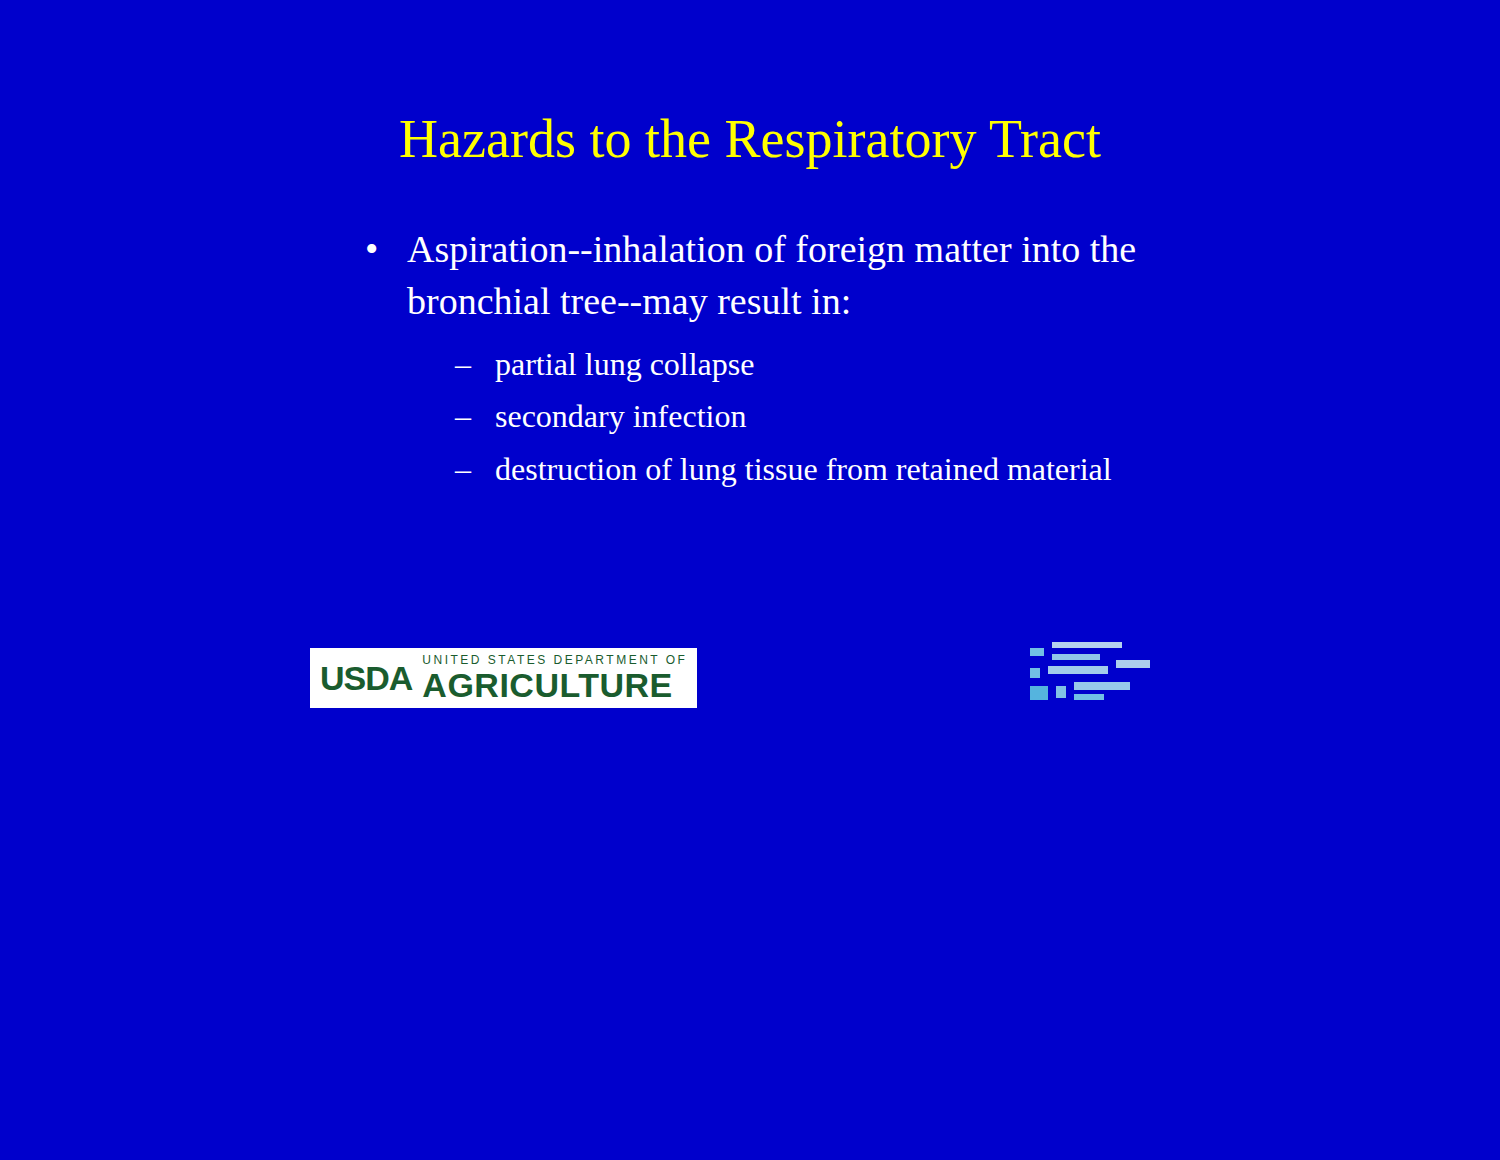Hazards to the Respiratory Tract
Aspiration--inhalation of foreign matter into the bronchial tree--may result in:
partial lung collapse
secondary infection
destruction of lung tissue from retained material
USDA United States Department of Agriculture